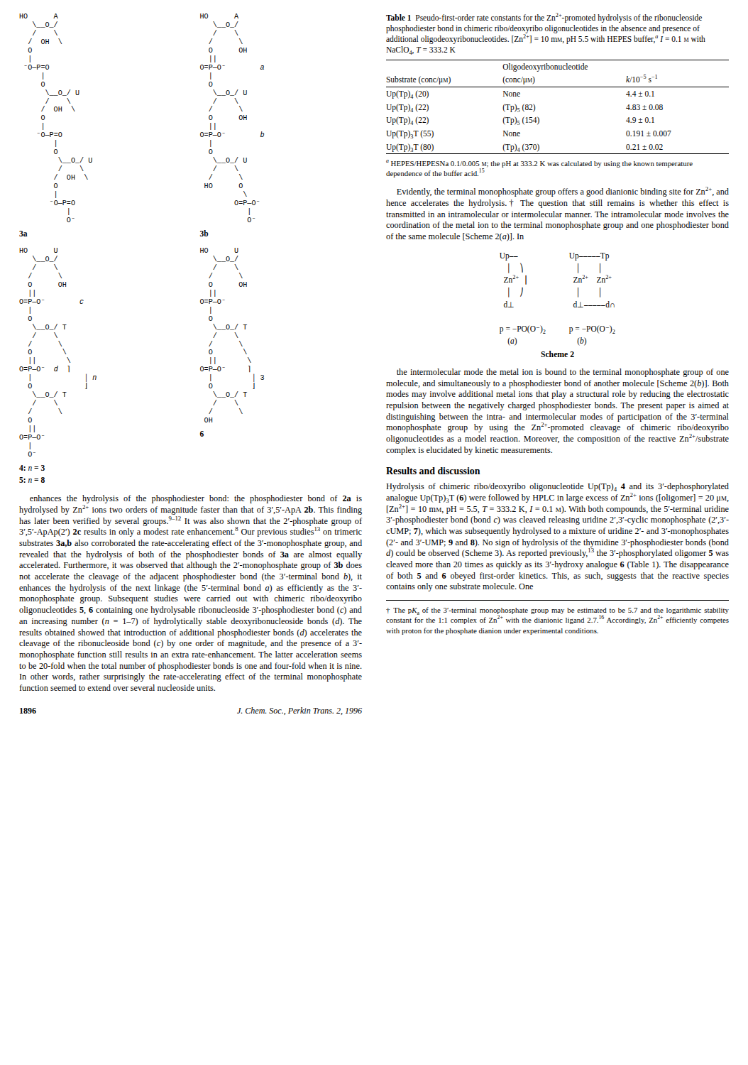HO A \__O_/ / \ / OH \ O | ⁻O—P=O | O \__O_/ U / \ / OH \ O | ⁻O—P=O | O \__O_/ U / \ / OH \ O | ⁻O—P=O | O⁻
3a
HO A \__O_/ / \ / \ O OH || O=P—O⁻ a | O \__O_/ U / \ / \ O OH || O=P—O⁻ b | O \__O_/ U / \ / \ HO O \ O=P—O⁻ | O⁻
3b
HO U \__O_/ / \ / \ O OH || O=P—O⁻ c | O \__O_/ T / \ / \ O \ || \ O=P—O⁻ d ⌉ | │ n O ⌋ \__O_/ T / \ / \ O || O=P—O⁻ | O⁻
4: n = 3
5: n = 8
HO U \__O_/ / \ / \ O OH || O=P—O⁻ | O \__O_/ T / \ / \ O \ || \ O=P—O⁻ ⌉ | │ 3 O ⌋ \__O_/ T / \ / \ OH
6
enhances the hydrolysis of the phosphodiester bond: the phosphodiester bond of 2a is hydrolysed by Zn2+ ions two orders of magnitude faster than that of 3′,5′-ApA 2b. This finding has later been verified by several groups.9–12 It was also shown that the 2′-phosphate group of 3′,5′-ApAp(2′) 2c results in only a modest rate enhancement.8 Our previous studies13 on trimeric substrates 3a,b also corroborated the rate-accelerating effect of the 3′-monophosphate group, and revealed that the hydrolysis of both of the phosphodiester bonds of 3a are almost equally accelerated. Furthermore, it was observed that although the 2′-monophosphate group of 3b does not accelerate the cleavage of the adjacent phosphodiester bond (the 3′-terminal bond b), it enhances the hydrolysis of the next linkage (the 5′-terminal bond a) as efficiently as the 3′-monophosphate group. Subsequent studies were carried out with chimeric ribo/deoxyribo oligonucleotides 5, 6 containing one hydrolysable ribonucleoside 3′-phosphodiester bond (c) and an increasing number (n = 1–7) of hydrolytically stable deoxyribonucleoside bonds (d). The results obtained showed that introduction of additional phosphodiester bonds (d) accelerates the cleavage of the ribonucleoside bond (c) by one order of magnitude, and the presence of a 3′-monophosphate function still results in an extra rate-enhancement. The latter acceleration seems to be 20-fold when the total number of phosphodiester bonds is one and four-fold when it is nine. In other words, rather surprisingly the rate-accelerating effect of the terminal monophosphate function seemed to extend over several nucleoside units.
1896 J. Chem. Soc., Perkin Trans. 2, 1996
Table 1 Pseudo-first-order rate constants for the Zn 2+ -promoted hydrolysis of the ribonucleoside phosphodiester bond in chimeric ribo/deoxyribo oligonucleotides in the absence and presence of additional oligodeoxyribonucleotides. [Zn 2+ ] = 10 m m , pH 5.5 with HEPES buffer, a I = 0.1 m with NaClO 4 , T = 333.2 K
| | Oligodeoxyribonucleotide | |
| --- | --- | --- |
| Substrate (conc/μ m ) | (conc/μ m ) | k /10 −5 s −1 |
| Up(Tp) 4 (20) | None | 4.4 ± 0.1 |
| Up(Tp) 4 (22) | (Tp) 5 (82) | 4.83 ± 0.08 |
| Up(Tp) 4 (22) | (Tp) 5 (154) | 4.9 ± 0.1 |
| Up(Tp) 3 T (55) | None | 0.191 ± 0.007 |
| Up(Tp) 3 T (80) | (Tp) 4 (370) | 0.21 ± 0.02 |
a HEPES/HEPESNa 0.1/0.005 m; the pH at 333.2 K was calculated by using the known temperature dependence of the buffer acid.15
Evidently, the terminal monophosphate group offers a good dianionic binding site for Zn2+, and hence accelerates the hydrolysis.† The question that still remains is whether this effect is transmitted in an intramolecular or intermolecular manner. The intramolecular mode involves the coordination of the metal ion to the terminal monophosphate group and one phosphodiester bond of the same molecule [Scheme 2(a)]. In
Up⎯⎯
│ ⎞
Zn2+ ⎟
│ ⎠
d⊥
p = −PO(O⁻)2
(a) Up⎯⎯⎯⎯⎯Tp
│ │
Zn2+ Zn2+
│ │
d⊥⎯⎯⎯⎯⎯d∩
p = −PO(O⁻)2
(b)
Scheme 2
the intermolecular mode the metal ion is bound to the terminal monophosphate group of one molecule, and simultaneously to a phosphodiester bond of another molecule [Scheme 2(b)]. Both modes may involve additional metal ions that play a structural role by reducing the electrostatic repulsion between the negatively charged phosphodiester bonds. The present paper is aimed at distinguishing between the intra- and intermolecular modes of participation of the 3′-terminal monophosphate group by using the Zn2+-promoted cleavage of chimeric ribo/deoxyribo oligonucleotides as a model reaction. Moreover, the composition of the reactive Zn2+/substrate complex is elucidated by kinetic measurements.
Results and discussion
Hydrolysis of chimeric ribo/deoxyribo oligonucleotide Up(Tp)4 4 and its 3′-dephosphorylated analogue Up(Tp)3T (6) were followed by HPLC in large excess of Zn2+ ions ([oligomer] = 20 μm, [Zn2+] = 10 mm, pH = 5.5, T = 333.2 K, I = 0.1 m). With both compounds, the 5′-terminal uridine 3′-phosphodiester bond (bond c) was cleaved releasing uridine 2′,3′-cyclic monophosphate (2′,3′-cUMP; 7), which was subsequently hydrolysed to a mixture of uridine 2′- and 3′-monophosphates (2′- and 3′-UMP; 9 and 8). No sign of hydrolysis of the thymidine 3′-phosphodiester bonds (bond d) could be observed (Scheme 3). As reported previously,13 the 3′-phosphorylated oligomer 5 was cleaved more than 20 times as quickly as its 3′-hydroxy analogue 6 (Table 1). The disappearance of both 5 and 6 obeyed first-order kinetics. This, as such, suggests that the reactive species contains only one substrate molecule. One
† The pKa of the 3′-terminal monophosphate group may be estimated to be 5.7 and the logarithmic stability constant for the 1:1 complex of Zn2+ with the dianionic ligand 2.7.16 Accordingly, Zn2+ efficiently competes with proton for the phosphate dianion under experimental conditions.